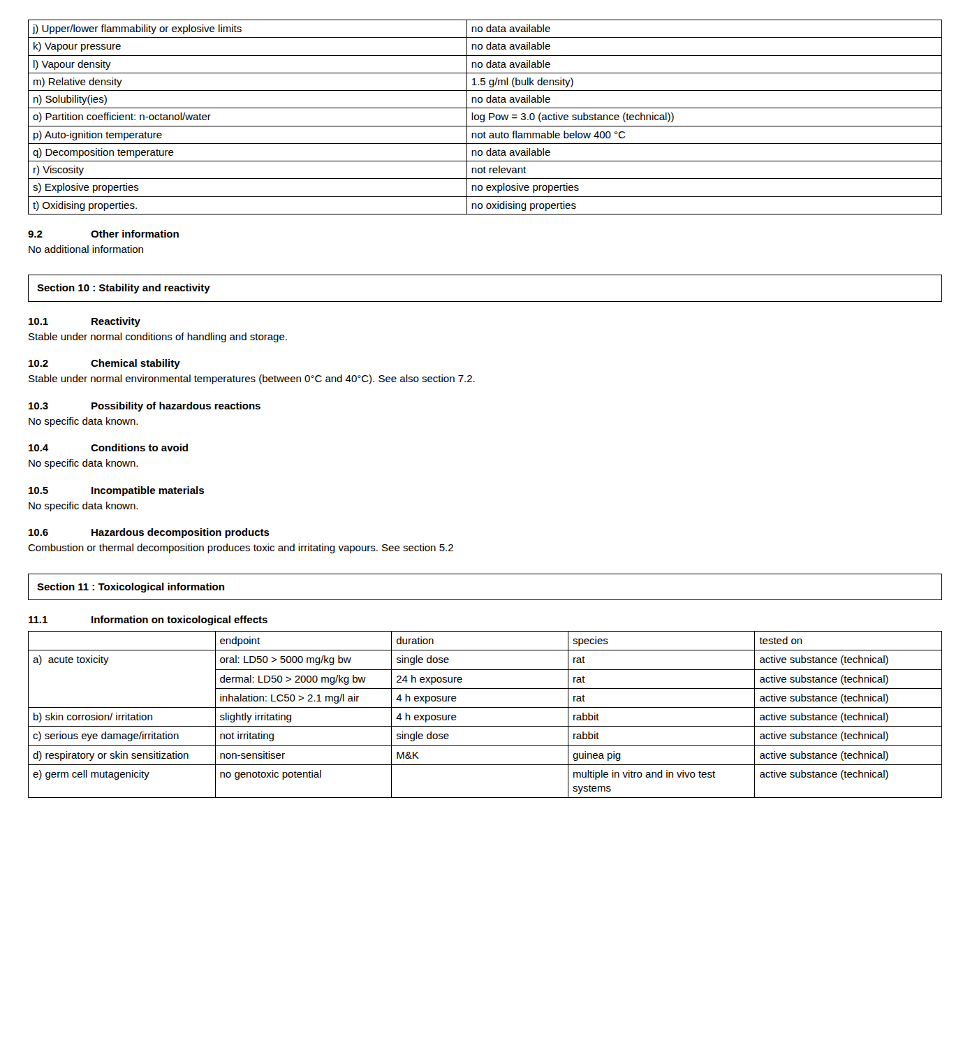| j) Upper/lower flammability or explosive limits | no data available |
| k) Vapour pressure | no data available |
| l) Vapour density | no data available |
| m) Relative density | 1.5 g/ml (bulk density) |
| n) Solubility(ies) | no data available |
| o) Partition coefficient: n-octanol/water | log Pow = 3.0 (active substance (technical)) |
| p) Auto-ignition temperature | not auto flammable below 400 °C |
| q) Decomposition temperature | no data available |
| r) Viscosity | not relevant |
| s) Explosive properties | no explosive properties |
| t) Oxidising properties. | no oxidising properties |
9.2 Other information
No additional information
Section 10 : Stability and reactivity
10.1 Reactivity
Stable under normal conditions of handling and storage.
10.2 Chemical stability
Stable under normal environmental temperatures (between 0°C and 40°C). See also section 7.2.
10.3 Possibility of hazardous reactions
No specific data known.
10.4 Conditions to avoid
No specific data known.
10.5 Incompatible materials
No specific data known.
10.6 Hazardous decomposition products
Combustion or thermal decomposition produces toxic and irritating vapours. See section 5.2
Section 11 : Toxicological information
11.1 Information on toxicological effects
| | endpoint | duration | species | tested on |
| a) acute toxicity | oral: LD50 > 5000 mg/kg bw | single dose | rat | active substance (technical) |
| dermal: LD50 > 2000 mg/kg bw | 24 h exposure | rat | active substance (technical) |
| inhalation: LC50 > 2.1 mg/l air | 4 h exposure | rat | active substance (technical) |
| b) skin corrosion/ irritation | slightly irritating | 4 h exposure | rabbit | active substance (technical) |
| c) serious eye damage/irritation | not irritating | single dose | rabbit | active substance (technical) |
| d) respiratory or skin sensitization | non-sensitiser | M&K | guinea pig | active substance (technical) |
| e) germ cell mutagenicity | no genotoxic potential | | multiple in vitro and in vivo test systems | active substance (technical) |